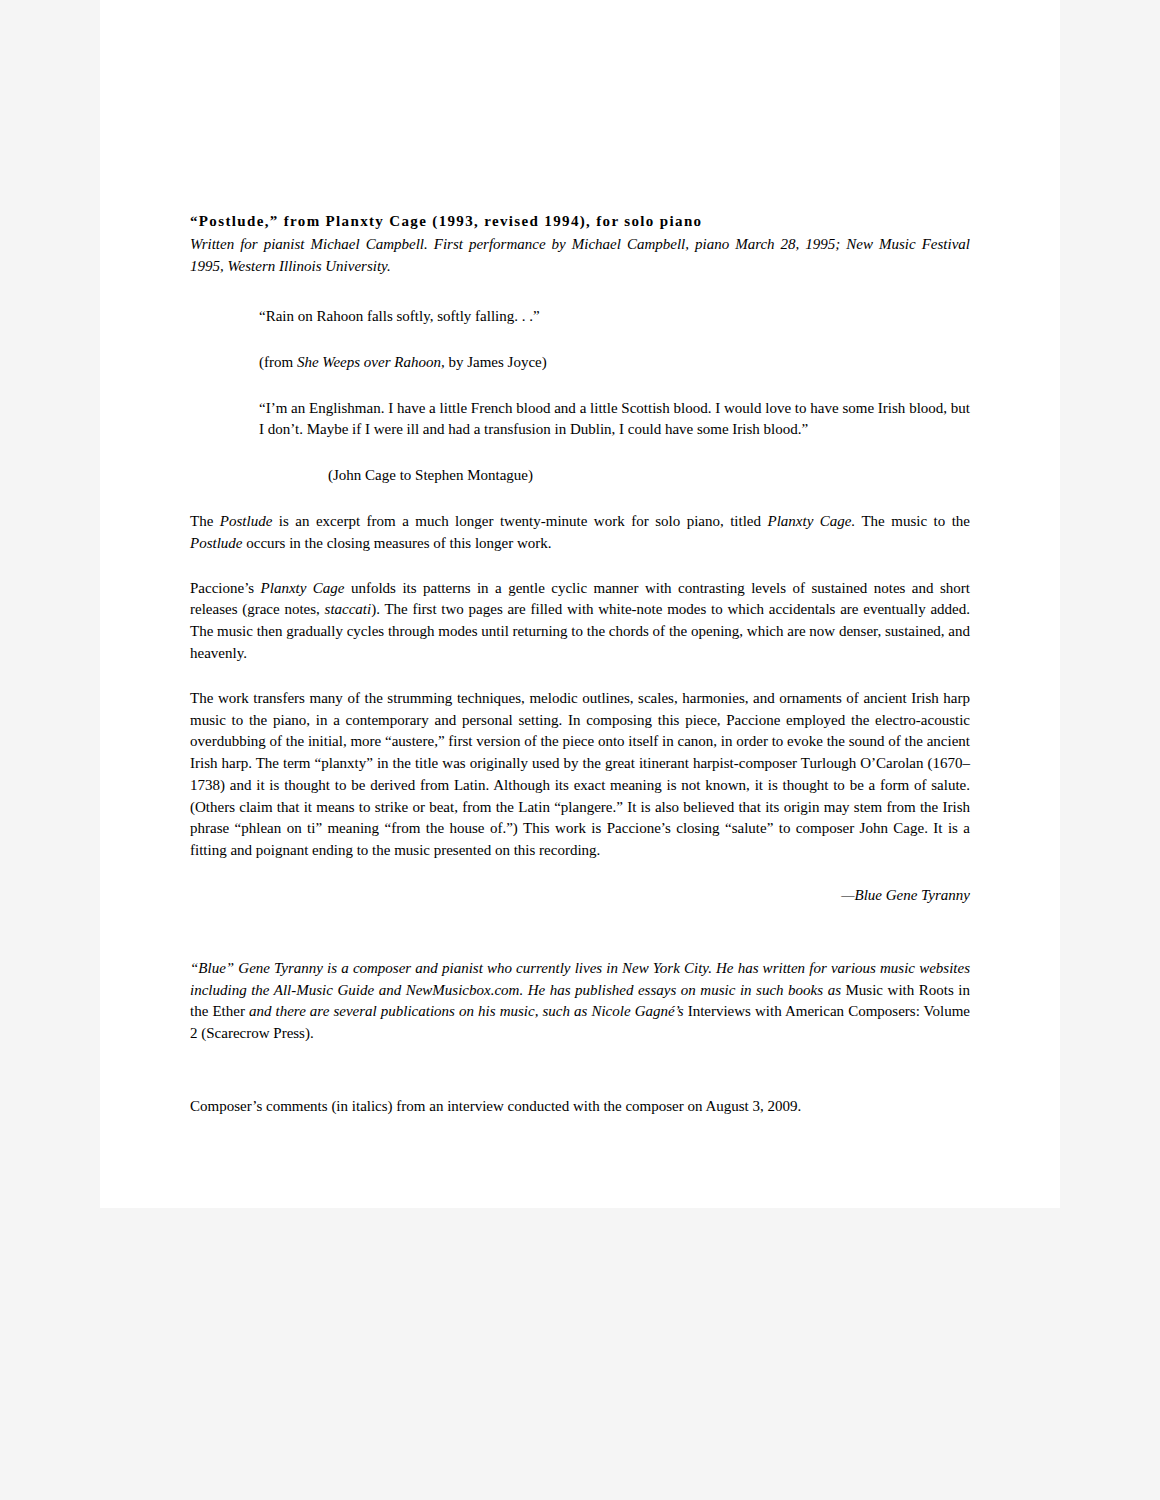“Postlude,” from Planxty Cage (1993, revised 1994), for solo piano
Written for pianist Michael Campbell. First performance by Michael Campbell, piano March 28, 1995; New Music Festival 1995, Western Illinois University.
“Rain on Rahoon falls softly, softly falling. . .”
(from She Weeps over Rahoon, by James Joyce)
“I’m an Englishman. I have a little French blood and a little Scottish blood. I would love to have some Irish blood, but I don’t. Maybe if I were ill and had a transfusion in Dublin, I could have some Irish blood.”
(John Cage to Stephen Montague)
The Postlude is an excerpt from a much longer twenty-minute work for solo piano, titled Planxty Cage. The music to the Postlude occurs in the closing measures of this longer work.
Paccione’s Planxty Cage unfolds its patterns in a gentle cyclic manner with contrasting levels of sustained notes and short releases (grace notes, staccati). The first two pages are filled with white-note modes to which accidentals are eventually added. The music then gradually cycles through modes until returning to the chords of the opening, which are now denser, sustained, and heavenly.
The work transfers many of the strumming techniques, melodic outlines, scales, harmonies, and ornaments of ancient Irish harp music to the piano, in a contemporary and personal setting. In composing this piece, Paccione employed the electro-acoustic overdubbing of the initial, more “austere,” first version of the piece onto itself in canon, in order to evoke the sound of the ancient Irish harp. The term “planxty” in the title was originally used by the great itinerant harpist-composer Turlough O’Carolan (1670–1738) and it is thought to be derived from Latin. Although its exact meaning is not known, it is thought to be a form of salute. (Others claim that it means to strike or beat, from the Latin “plangere.” It is also believed that its origin may stem from the Irish phrase “phlean on ti” meaning “from the house of.”) This work is Paccione’s closing “salute” to composer John Cage. It is a fitting and poignant ending to the music presented on this recording.
—Blue Gene Tyranny
“Blue” Gene Tyranny is a composer and pianist who currently lives in New York City. He has written for various music websites including the All-Music Guide and NewMusicbox.com. He has published essays on music in such books as Music with Roots in the Ether and there are several publications on his music, such as Nicole Gagné’s Interviews with American Composers: Volume 2 (Scarecrow Press).
Composer’s comments (in italics) from an interview conducted with the composer on August 3, 2009.